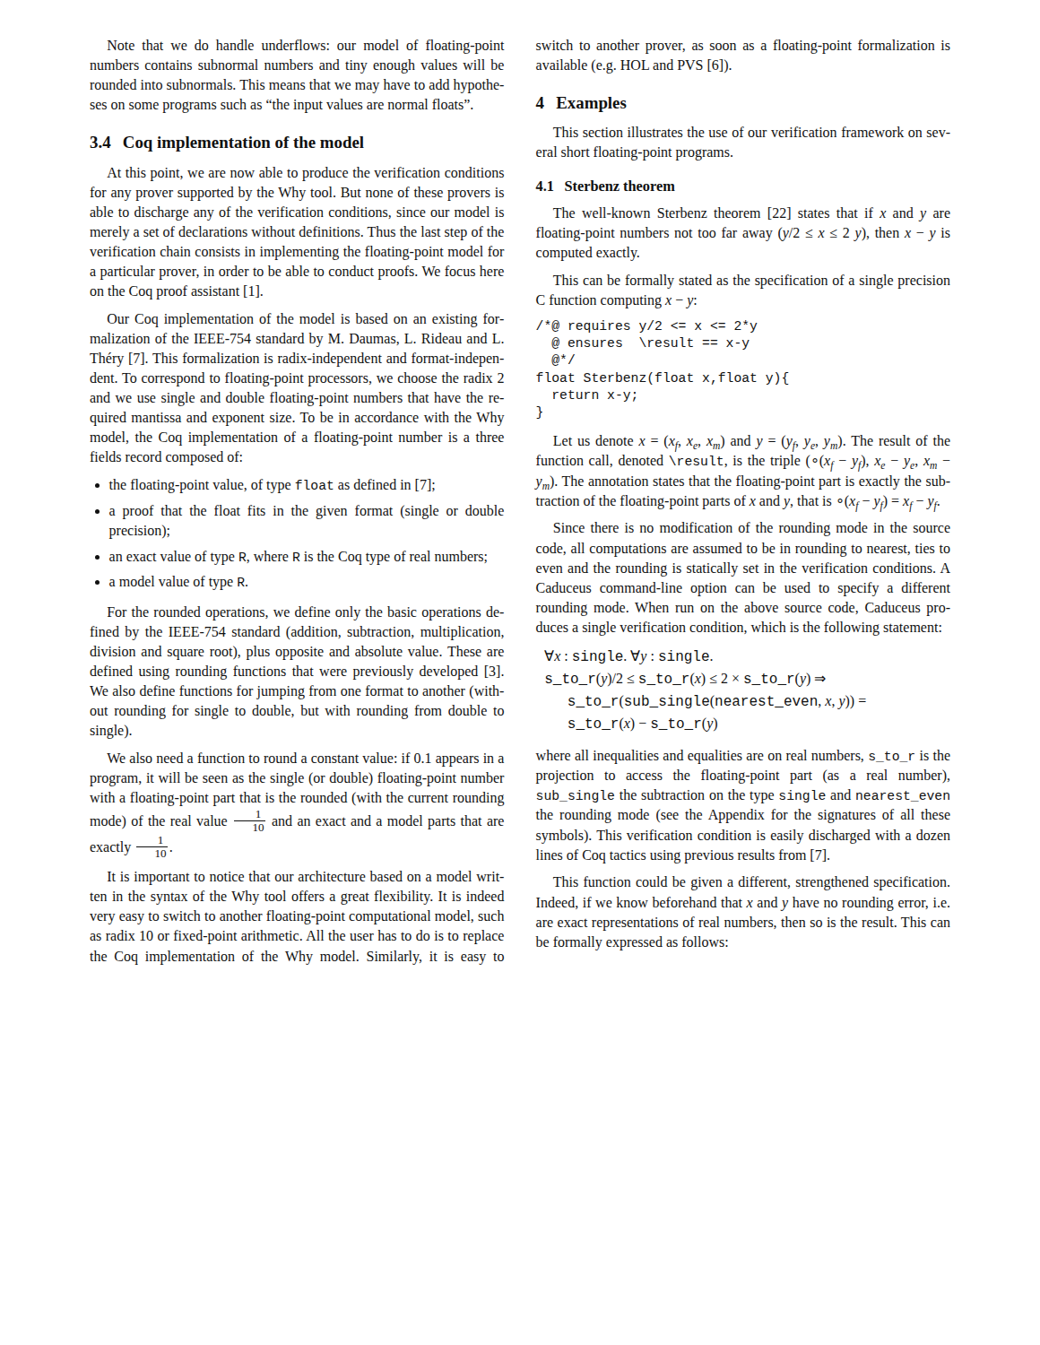Note that we do handle underflows: our model of floating-point numbers contains subnormal numbers and tiny enough values will be rounded into subnormals. This means that we may have to add hypotheses on some programs such as “the input values are normal floats”.
3.4 Coq implementation of the model
At this point, we are now able to produce the verification conditions for any prover supported by the Why tool. But none of these provers is able to discharge any of the verification conditions, since our model is merely a set of declarations without definitions. Thus the last step of the verification chain consists in implementing the floating-point model for a particular prover, in order to be able to conduct proofs. We focus here on the Coq proof assistant [1].
Our Coq implementation of the model is based on an existing formalization of the IEEE-754 standard by M. Daumas, L. Rideau and L. Théry [7]. This formalization is radix-independent and format-independent. To correspond to floating-point processors, we choose the radix 2 and we use single and double floating-point numbers that have the required mantissa and exponent size. To be in accordance with the Why model, the Coq implementation of a floating-point number is a three fields record composed of:
the floating-point value, of type float as defined in [7];
a proof that the float fits in the given format (single or double precision);
an exact value of type R, where R is the Coq type of real numbers;
a model value of type R.
For the rounded operations, we define only the basic operations defined by the IEEE-754 standard (addition, subtraction, multiplication, division and square root), plus opposite and absolute value. These are defined using rounding functions that were previously developed [3]. We also define functions for jumping from one format to another (without rounding for single to double, but with rounding from double to single).
We also need a function to round a constant value: if 0.1 appears in a program, it will be seen as the single (or double) floating-point number with a floating-point part that is the rounded (with the current rounding mode) of the real value 110 and an exact and a model parts that are exactly 110.
It is important to notice that our architecture based on a model written in the syntax of the Why tool offers a great flexibility. It is indeed very easy to switch to another floating-point computational model, such as radix 10 or fixed-point arithmetic. All the user has to do is to replace the Coq implementation of the Why model. Similarly, it is easy to switch to another prover, as soon as a floating-point formalization is available (e.g. HOL and PVS [6]).
4 Examples
This section illustrates the use of our verification framework on several short floating-point programs.
4.1 Sterbenz theorem
The well-known Sterbenz theorem [22] states that if x and y are floating-point numbers not too far away (y/2 ≤ x ≤ 2 y), then x − y is computed exactly.
This can be formally stated as the specification of a single precision C function computing x − y:
/*@ requires y/2 <= x <= 2*y
  @ ensures  \result == x-y
  @*/
float Sterbenz(float x,float y){
  return x-y;
}
Let us denote x = (xf, xe, xm) and y = (yf, ye, ym). The result of the function call, denoted \result, is the triple (∘(xf − yf), xe − ye, xm − ym). The annotation states that the floating-point part is exactly the subtraction of the floating-point parts of x and y, that is ∘(xf − yf) = xf − yf.
Since there is no modification of the rounding mode in the source code, all computations are assumed to be in rounding to nearest, ties to even and the rounding is statically set in the verification conditions. A Caduceus command-line option can be used to specify a different rounding mode. When run on the above source code, Caduceus produces a single verification condition, which is the following statement:
∀x : single. ∀y : single. s_to_r(y)/2 ≤ s_to_r(x) ≤ 2 × s_to_r(y) ⇒ s_to_r(sub_single(nearest_even, x, y)) = s_to_r(x) − s_to_r(y)
where all inequalities and equalities are on real numbers, s_to_r is the projection to access the floating-point part (as a real number), sub_single the subtraction on the type single and nearest_even the rounding mode (see the Appendix for the signatures of all these symbols). This verification condition is easily discharged with a dozen lines of Coq tactics using previous results from [7].
This function could be given a different, strengthened specification. Indeed, if we know beforehand that x and y have no rounding error, i.e. are exact representations of real numbers, then so is the result. This can be formally expressed as follows: